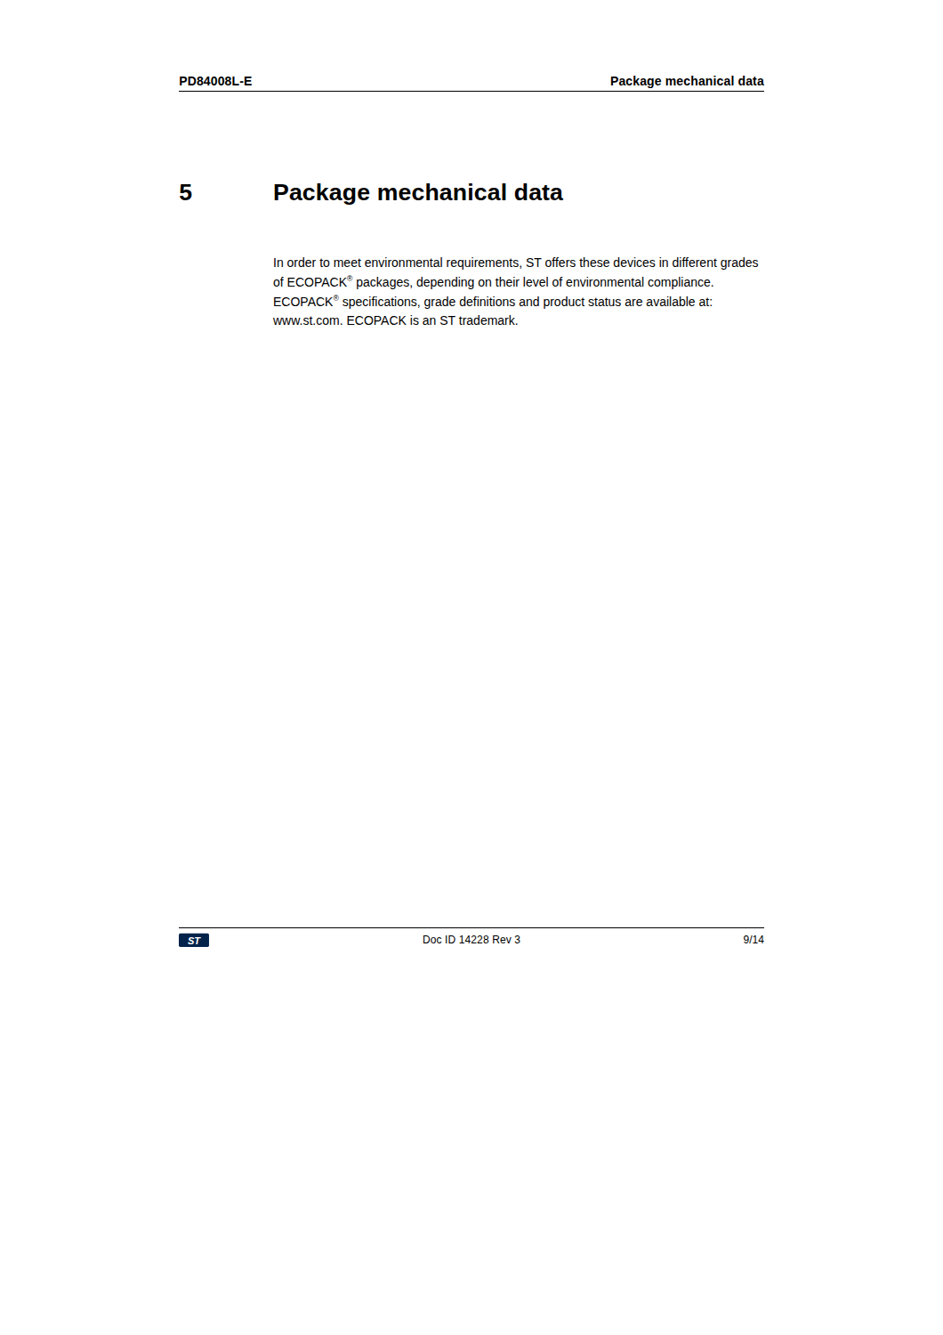PD84008L-E
Package mechanical data
5
Package mechanical data
In order to meet environmental requirements, ST offers these devices in different grades of ECOPACK® packages, depending on their level of environmental compliance. ECOPACK® specifications, grade definitions and product status are available at: www.st.com. ECOPACK is an ST trademark.
ST
Doc ID 14228 Rev 3
9/14